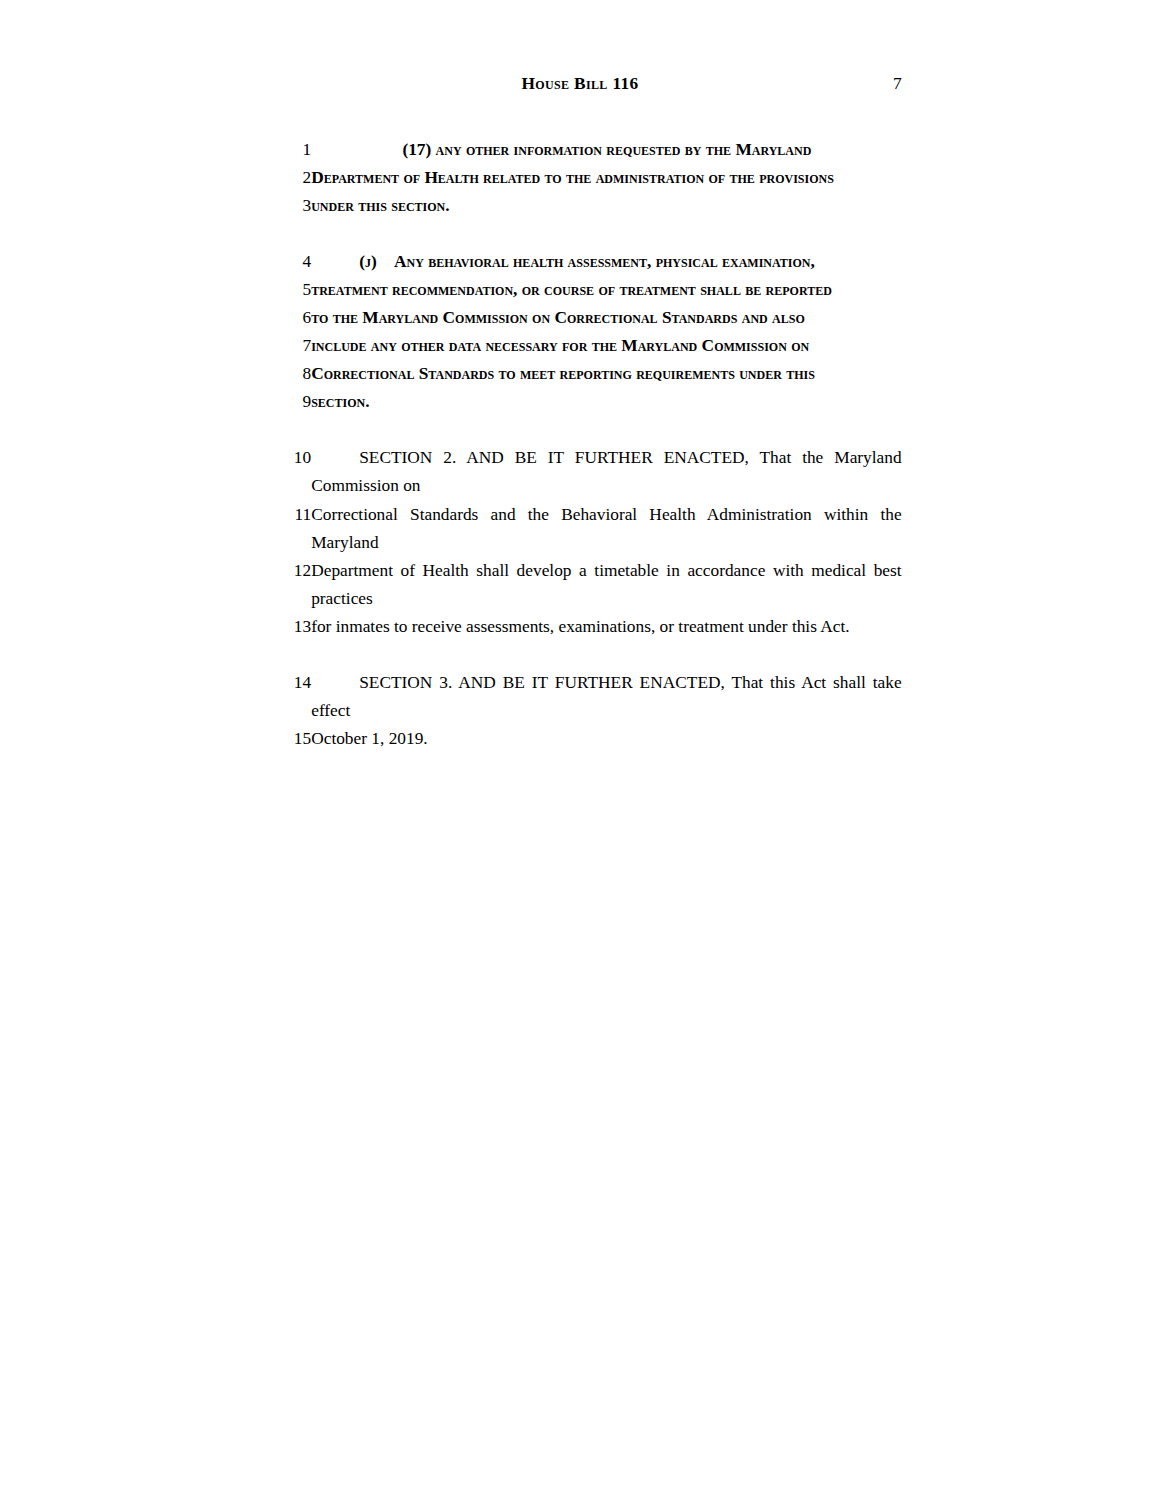House Bill 116 7
| 1 | (17) any other information requested by the Maryland |
| 2 | Department of Health related to the administration of the provisions |
| 3 | under this section. |
| 4 | (j) Any behavioral health assessment, physical examination, |
| 5 | treatment recommendation, or course of treatment shall be reported |
| 6 | to the Maryland Commission on Correctional Standards and also |
| 7 | include any other data necessary for the Maryland Commission on |
| 8 | Correctional Standards to meet reporting requirements under this |
| 9 | section. |
| 10 | SECTION 2. AND BE IT FURTHER ENACTED, That the Maryland Commission on |
| 11 | Correctional Standards and the Behavioral Health Administration within the Maryland |
| 12 | Department of Health shall develop a timetable in accordance with medical best practices |
| 13 | for inmates to receive assessments, examinations, or treatment under this Act. |
| 14 | SECTION 3. AND BE IT FURTHER ENACTED, That this Act shall take effect |
| 15 | October 1, 2019. |